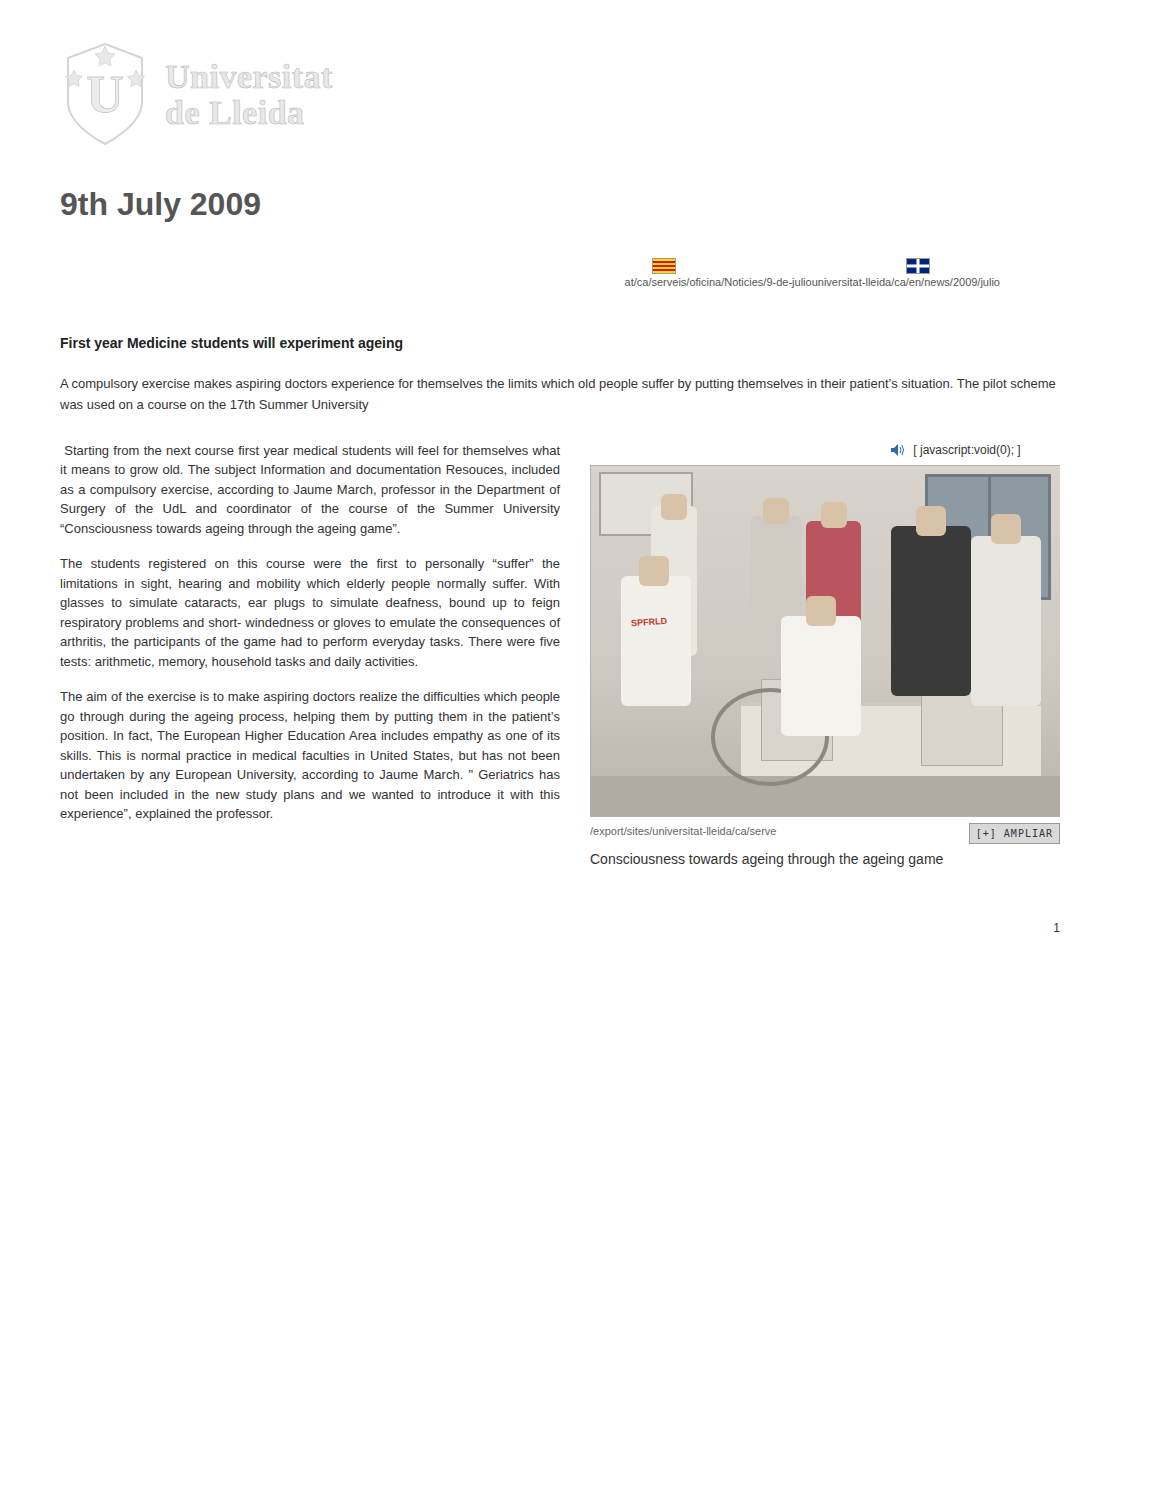U
Universitat
de Lleida
9th July 2009
at/ca/serveis/oficina/Noticies/9-de-juliouniversitat-lleida/ca/en/news/2009/julio
First year Medicine students will experiment ageing
A compulsory exercise makes aspiring doctors experience for themselves the limits which old people suffer by putting themselves in their patient’s situation. The pilot scheme was used on a course on the 17th Summer University
[ javascript:void(0); ]
SPFRLD
[+] AMPLIAR /export/sites/universitat-lleida/ca/serve
Consciousness towards ageing through the ageing game
Starting from the next course first year medical students will feel for themselves what it means to grow old. The subject Information and documentation Resouces, included as a compulsory exercise, according to Jaume March, professor in the Department of Surgery of the UdL and coordinator of the course of the Summer University “Consciousness towards ageing through the ageing game”.
The students registered on this course were the first to personally “suffer” the limitations in sight, hearing and mobility which elderly people normally suffer. With glasses to simulate cataracts, ear plugs to simulate deafness, bound up to feign respiratory problems and short- windedness or gloves to emulate the consequences of arthritis, the participants of the game had to perform everyday tasks. There were five tests: arithmetic, memory, household tasks and daily activities.
The aim of the exercise is to make aspiring doctors realize the difficulties which people go through during the ageing process, helping them by putting them in the patient’s position. In fact, The European Higher Education Area includes empathy as one of its skills. This is normal practice in medical faculties in United States, but has not been undertaken by any European University, according to Jaume March. " Geriatrics has not been included in the new study plans and we wanted to introduce it with this experience”, explained the professor.
1